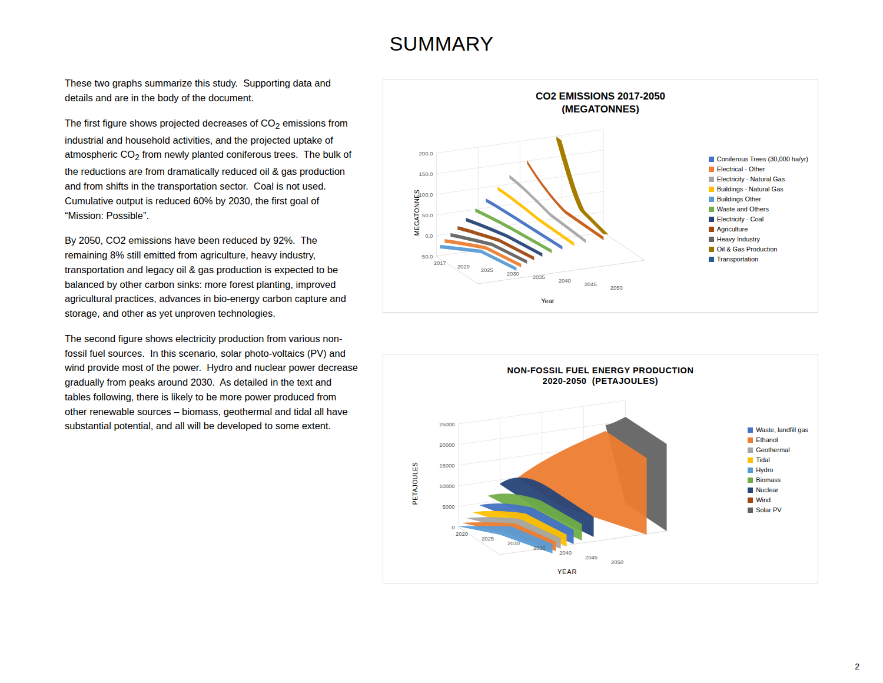SUMMARY
These two graphs summarize this study. Supporting data and details and are in the body of the document.
The first figure shows projected decreases of CO2 emissions from industrial and household activities, and the projected uptake of atmospheric CO2 from newly planted coniferous trees. The bulk of the reductions are from dramatically reduced oil & gas production and from shifts in the transportation sector. Coal is not used. Cumulative output is reduced 60% by 2030, the first goal of “Mission: Possible”.
By 2050, CO2 emissions have been reduced by 92%. The remaining 8% still emitted from agriculture, heavy industry, transportation and legacy oil & gas production is expected to be balanced by other carbon sinks: more forest planting, improved agricultural practices, advances in bio-energy carbon capture and storage, and other as yet unproven technologies.
The second figure shows electricity production from various non-fossil fuel sources. In this scenario, solar photo-voltaics (PV) and wind provide most of the power. Hydro and nuclear power decrease gradually from peaks around 2030. As detailed in the text and tables following, there is likely to be more power produced from other renewable sources – biomass, geothermal and tidal all have substantial potential, and all will be developed to some extent.
CO2 EMISSIONS 2017-2050
(MEGATONNES)
MEGATONNES
200.0 150.0 100.0 50.0 0.0 -50.0 2017 2020 2025 2030 2035 2040 2045 2050
Year
Coniferous Trees (30,000 ha/yr)
Electrical - Other
Electricity - Natural Gas
Buildings - Natural Gas
Buildings Other
Waste and Others
Electricity - Coal
Agriculture
Heavy Industry
Oil & Gas Production
Transportation
NON-FOSSIL FUEL ENERGY PRODUCTION
2020-2050 (PETAJOULES)
PETAJOULES
25000 20000 15000 10000 5000 0 2020 2025 2030 2035 2040 2045 2050
YEAR
Waste, landfill gas
Ethanol
Geothermal
Tidal
Hydro
Biomass
Nuclear
Wind
Solar PV
2